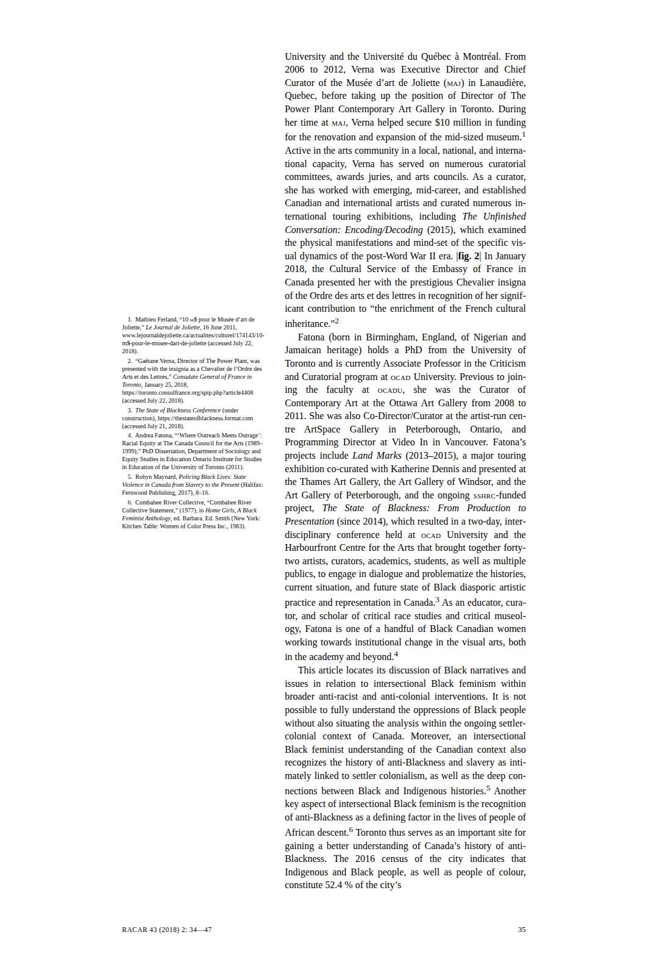1. Mathieu Ferland, “10 m$ pour le Musée d’art de Joliette,” Le Journal de Joliette, 16 June 2011, www.lejournaldejoliette.ca/actualites/culturel/174143/10-m$-pour-le-musee-dart-de-joliette (accessed July 22, 2018).
2. “Gaëtane Verna, Director of The Power Plant, was presented with the insignia as a Chevalier de l’Ordre des Arts et des Lettres,” Consulate General of France in Toronto, January 25, 2018, https://toronto.consulfrance.org/spip.php?article4408 (accessed July 22, 2018).
3. The State of Blackness Conference (under construction), https://thestateofblackness.format.com (accessed July 21, 2018).
4. Andrea Fatona, “‘Where Outreach Meets Outrage’: Racial Equity at The Canada Council for the Arts (1989–1999),” PhD Dissertation, Department of Sociology and Equity Studies in Education Ontario Institute for Studies in Education of the University of Toronto (2011).
5. Robyn Maynard, Policing Black Lives: State Violence in Canada from Slavery to the Present (Halifax: Fernwood Publishing, 2017), 8–16.
6. Combahee River Collective, “Combahee River Collective Statement,” (1977), in Home Girls, A Black Feminist Anthology, ed. Barbara. Ed. Smith (New York: Kitchen Table: Women of Color Press Inc., 1983).
University and the Université du Québec à Montréal. From 2006 to 2012, Verna was Executive Director and Chief Curator of the Musée d’art de Joliette (maj) in Lanaudière, Quebec, before taking up the position of Director of The Power Plant Contemporary Art Gallery in Toronto. During her time at maj, Verna helped secure $10 million in funding for the renovation and expansion of the mid-sized museum.1 Active in the arts community in a local, national, and international capacity, Verna has served on numerous curatorial committees, awards juries, and arts councils. As a curator, she has worked with emerging, mid-career, and established Canadian and international artists and curated numerous international touring exhibitions, including The Unfinished Conversation: Encoding/Decoding (2015), which examined the physical manifestations and mind-set of the specific visual dynamics of the post-Word War II era. |fig. 2| In January 2018, the Cultural Service of the Embassy of France in Canada presented her with the prestigious Chevalier insigna of the Ordre des arts et des lettres in recognition of her significant contribution to “the enrichment of the French cultural inheritance.”2
Fatona (born in Birmingham, England, of Nigerian and Jamaican heritage) holds a PhD from the University of Toronto and is currently Associate Professor in the Criticism and Curatorial program at ocad University. Previous to joining the faculty at ocadu, she was the Curator of Contemporary Art at the Ottawa Art Gallery from 2008 to 2011. She was also Co-Director/Curator at the artist-run centre ArtSpace Gallery in Peterborough, Ontario, and Programming Director at Video In in Vancouver. Fatona’s projects include Land Marks (2013–2015), a major touring exhibition co-curated with Katherine Dennis and presented at the Thames Art Gallery, the Art Gallery of Windsor, and the Art Gallery of Peterborough, and the ongoing sshrc-funded project, The State of Blackness: From Production to Presentation (since 2014), which resulted in a two-day, interdisciplinary conference held at ocad University and the Harbourfront Centre for the Arts that brought together forty-two artists, curators, academics, students, as well as multiple publics, to engage in dialogue and problematize the histories, current situation, and future state of Black diasporic artistic practice and representation in Canada.3 As an educator, curator, and scholar of critical race studies and critical museology, Fatona is one of a handful of Black Canadian women working towards institutional change in the visual arts, both in the academy and beyond.4
This article locates its discussion of Black narratives and issues in relation to intersectional Black feminism within broader anti-racist and anti-colonial interventions. It is not possible to fully understand the oppressions of Black people without also situating the analysis within the ongoing settler-colonial context of Canada. Moreover, an intersectional Black feminist understanding of the Canadian context also recognizes the history of anti-Blackness and slavery as intimately linked to settler colonialism, as well as the deep connections between Black and Indigenous histories.5 Another key aspect of intersectional Black feminism is the recognition of anti-Blackness as a defining factor in the lives of people of African descent.6 Toronto thus serves as an important site for gaining a better understanding of Canada’s history of anti-Blackness. The 2016 census of the city indicates that Indigenous and Black people, as well as people of colour, constitute 52.4 % of the city’s
RACAR 43 (2018) 2: 34—47
35